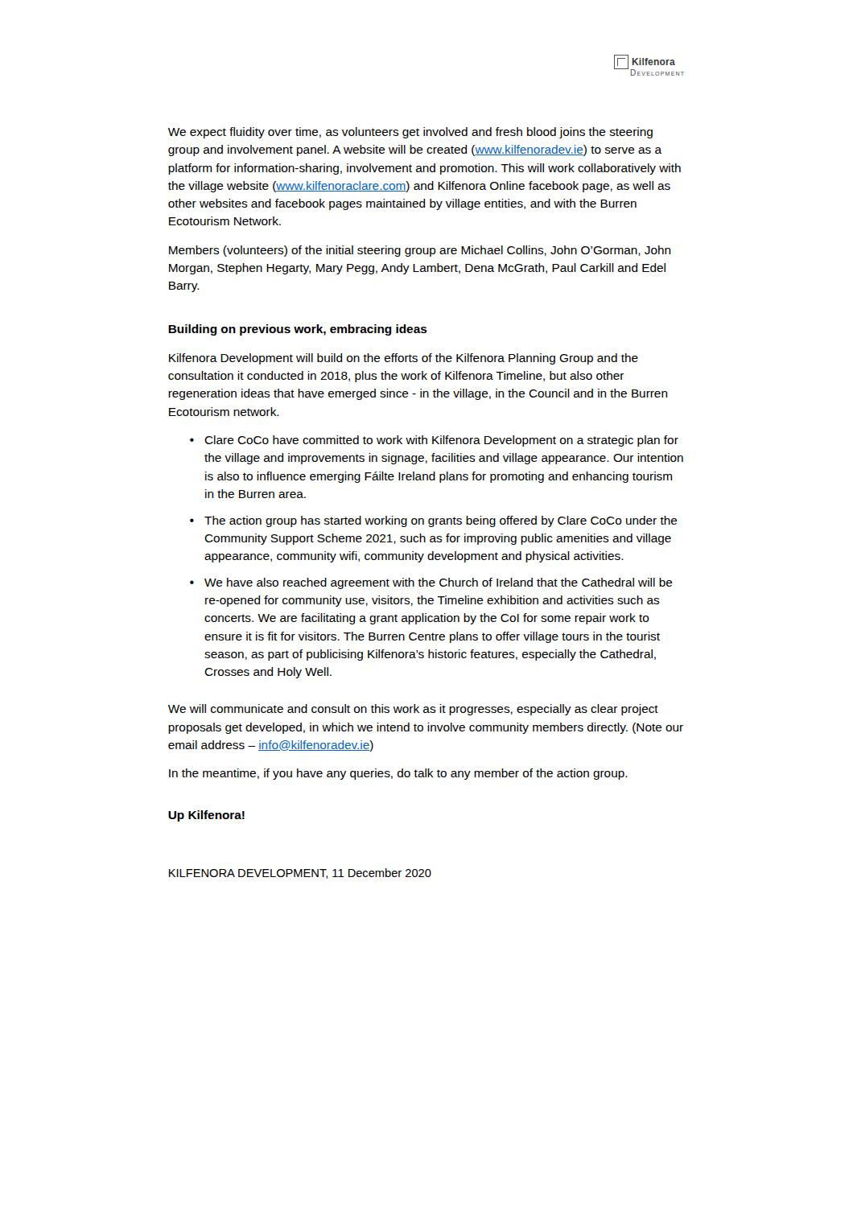Kilfenora
Development
We expect fluidity over time, as volunteers get involved and fresh blood joins the steering group and involvement panel. A website will be created (www.kilfenoradev.ie) to serve as a platform for information-sharing, involvement and promotion. This will work collaboratively with the village website (www.kilfenoraclare.com) and Kilfenora Online facebook page, as well as other websites and facebook pages maintained by village entities, and with the Burren Ecotourism Network.
Members (volunteers) of the initial steering group are Michael Collins, John O’Gorman, John Morgan, Stephen Hegarty, Mary Pegg, Andy Lambert, Dena McGrath, Paul Carkill and Edel Barry.
Building on previous work, embracing ideas
Kilfenora Development will build on the efforts of the Kilfenora Planning Group and the consultation it conducted in 2018, plus the work of Kilfenora Timeline, but also other regeneration ideas that have emerged since - in the village, in the Council and in the Burren Ecotourism network.
Clare CoCo have committed to work with Kilfenora Development on a strategic plan for the village and improvements in signage, facilities and village appearance. Our intention is also to influence emerging Fáilte Ireland plans for promoting and enhancing tourism in the Burren area.
The action group has started working on grants being offered by Clare CoCo under the Community Support Scheme 2021, such as for improving public amenities and village appearance, community wifi, community development and physical activities.
We have also reached agreement with the Church of Ireland that the Cathedral will be re-opened for community use, visitors, the Timeline exhibition and activities such as concerts. We are facilitating a grant application by the CoI for some repair work to ensure it is fit for visitors. The Burren Centre plans to offer village tours in the tourist season, as part of publicising Kilfenora’s historic features, especially the Cathedral, Crosses and Holy Well.
We will communicate and consult on this work as it progresses, especially as clear project proposals get developed, in which we intend to involve community members directly. (Note our email address – info@kilfenoradev.ie)
In the meantime, if you have any queries, do talk to any member of the action group.
Up Kilfenora!
KILFENORA DEVELOPMENT, 11 December 2020